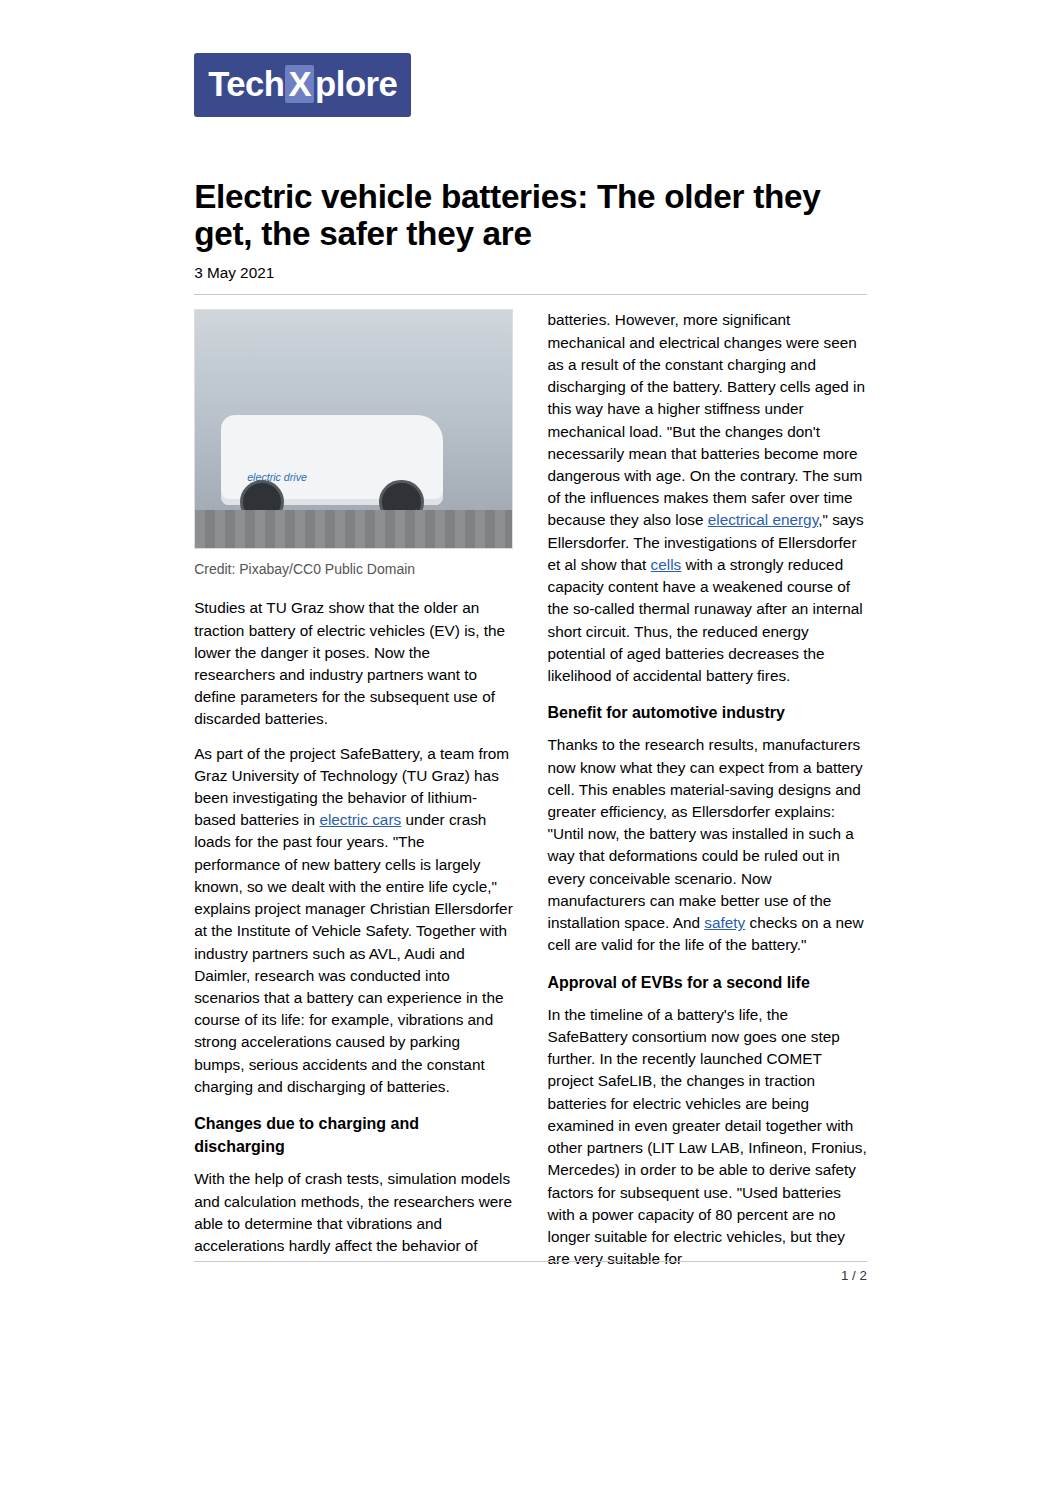TechXplore
Electric vehicle batteries: The older they get, the safer they are
3 May 2021
Credit: Pixabay/CC0 Public Domain
Studies at TU Graz show that the older an traction battery of electric vehicles (EV) is, the lower the danger it poses. Now the researchers and industry partners want to define parameters for the subsequent use of discarded batteries.
As part of the project SafeBattery, a team from Graz University of Technology (TU Graz) has been investigating the behavior of lithium-based batteries in electric cars under crash loads for the past four years. "The performance of new battery cells is largely known, so we dealt with the entire life cycle," explains project manager Christian Ellersdorfer at the Institute of Vehicle Safety. Together with industry partners such as AVL, Audi and Daimler, research was conducted into scenarios that a battery can experience in the course of its life: for example, vibrations and strong accelerations caused by parking bumps, serious accidents and the constant charging and discharging of batteries.
Changes due to charging and discharging
With the help of crash tests, simulation models and calculation methods, the researchers were able to determine that vibrations and accelerations hardly affect the behavior of batteries. However, more significant mechanical and electrical changes were seen as a result of the constant charging and discharging of the battery. Battery cells aged in this way have a higher stiffness under mechanical load. "But the changes don't necessarily mean that batteries become more dangerous with age. On the contrary. The sum of the influences makes them safer over time because they also lose electrical energy," says Ellersdorfer. The investigations of Ellersdorfer et al show that cells with a strongly reduced capacity content have a weakened course of the so-called thermal runaway after an internal short circuit. Thus, the reduced energy potential of aged batteries decreases the likelihood of accidental battery fires.
Benefit for automotive industry
Thanks to the research results, manufacturers now know what they can expect from a battery cell. This enables material-saving designs and greater efficiency, as Ellersdorfer explains: "Until now, the battery was installed in such a way that deformations could be ruled out in every conceivable scenario. Now manufacturers can make better use of the installation space. And safety checks on a new cell are valid for the life of the battery."
Approval of EVBs for a second life
In the timeline of a battery's life, the SafeBattery consortium now goes one step further. In the recently launched COMET project SafeLIB, the changes in traction batteries for electric vehicles are being examined in even greater detail together with other partners (LIT Law LAB, Infineon, Fronius, Mercedes) in order to be able to derive safety factors for subsequent use. "Used batteries with a power capacity of 80 percent are no longer suitable for electric vehicles, but they are very suitable for
1 / 2